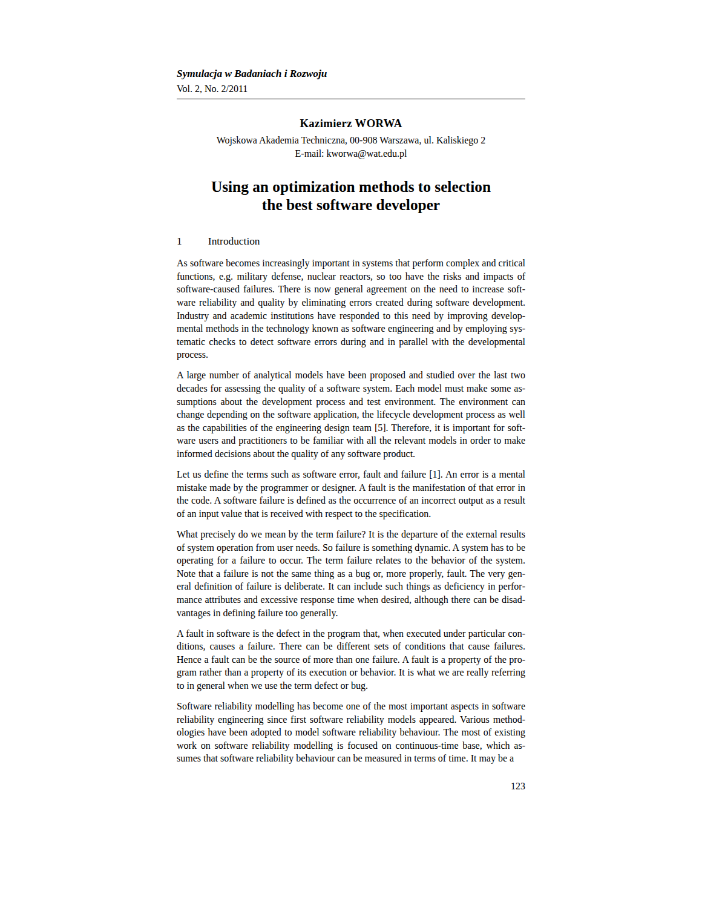Symulacja w Badaniach i Rozwoju
Vol. 2, No. 2/2011
Kazimierz WORWA
Wojskowa Akademia Techniczna, 00-908 Warszawa, ul. Kaliskiego 2
E-mail: kworwa@wat.edu.pl
Using an optimization methods to selection
the best software developer
1 Introduction
As software becomes increasingly important in systems that perform complex and critical functions, e.g. military defense, nuclear reactors, so too have the risks and impacts of software-caused failures. There is now general agreement on the need to increase software reliability and quality by eliminating errors created during software development. Industry and academic institutions have responded to this need by improving developmental methods in the technology known as software engineering and by employing systematic checks to detect software errors during and in parallel with the developmental process.
A large number of analytical models have been proposed and studied over the last two decades for assessing the quality of a software system. Each model must make some assumptions about the development process and test environment. The environment can change depending on the software application, the lifecycle development process as well as the capabilities of the engineering design team [5]. Therefore, it is important for software users and practitioners to be familiar with all the relevant models in order to make informed decisions about the quality of any software product.
Let us define the terms such as software error, fault and failure [1]. An error is a mental mistake made by the programmer or designer. A fault is the manifestation of that error in the code. A software failure is defined as the occurrence of an incorrect output as a result of an input value that is received with respect to the specification.
What precisely do we mean by the term failure? It is the departure of the external results of system operation from user needs. So failure is something dynamic. A system has to be operating for a failure to occur. The term failure relates to the behavior of the system. Note that a failure is not the same thing as a bug or, more properly, fault. The very general definition of failure is deliberate. It can include such things as deficiency in performance attributes and excessive response time when desired, although there can be disadvantages in defining failure too generally.
A fault in software is the defect in the program that, when executed under particular conditions, causes a failure. There can be different sets of conditions that cause failures. Hence a fault can be the source of more than one failure. A fault is a property of the program rather than a property of its execution or behavior. It is what we are really referring to in general when we use the term defect or bug.
Software reliability modelling has become one of the most important aspects in software reliability engineering since first software reliability models appeared. Various methodologies have been adopted to model software reliability behaviour. The most of existing work on software reliability modelling is focused on continuous-time base, which assumes that software reliability behaviour can be measured in terms of time. It may be a
123